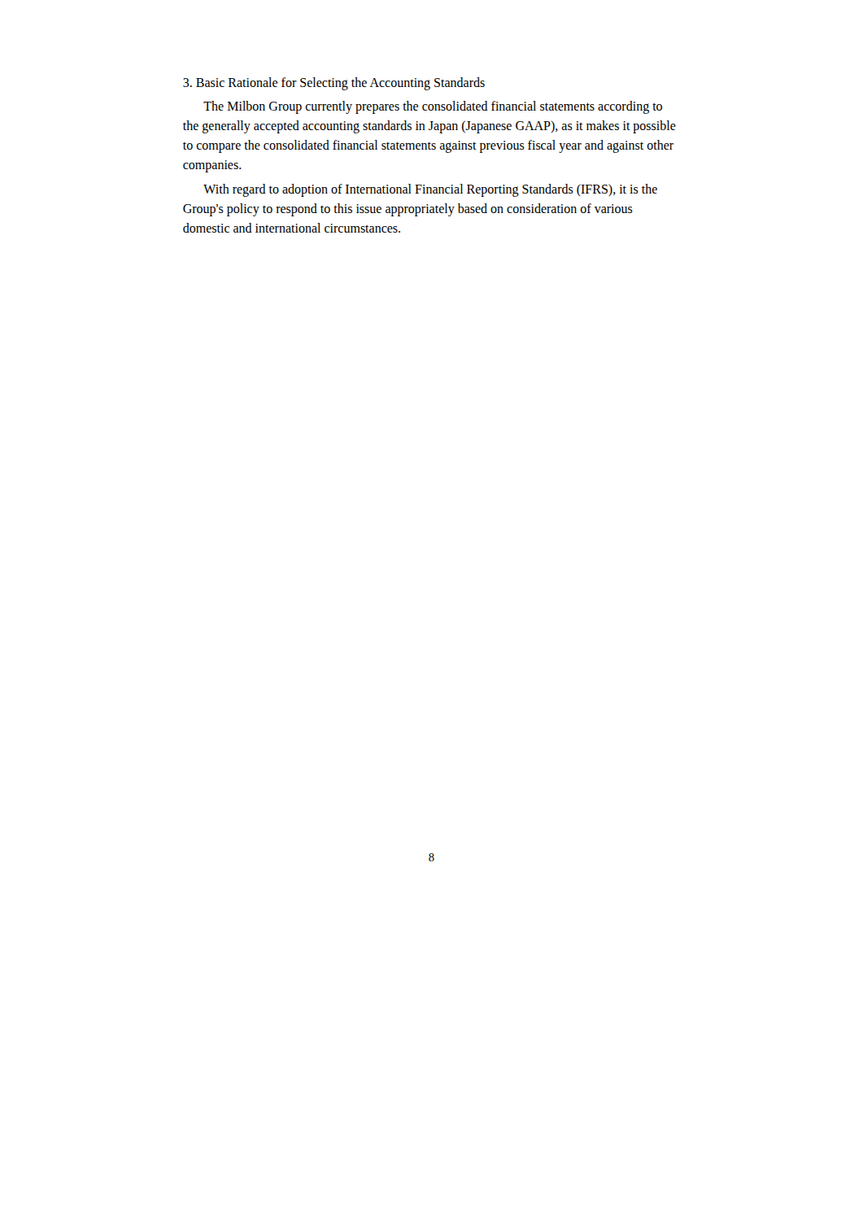3. Basic Rationale for Selecting the Accounting Standards
The Milbon Group currently prepares the consolidated financial statements according to the generally accepted accounting standards in Japan (Japanese GAAP), as it makes it possible to compare the consolidated financial statements against previous fiscal year and against other companies.
With regard to adoption of International Financial Reporting Standards (IFRS), it is the Group's policy to respond to this issue appropriately based on consideration of various domestic and international circumstances.
8